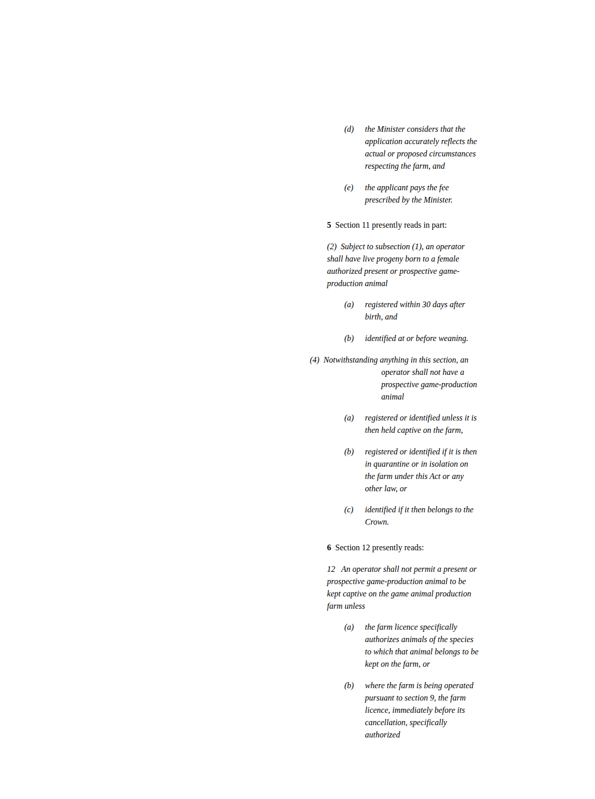(d) the Minister considers that the application accurately reflects the actual or proposed circumstances respecting the farm, and
(e) the applicant pays the fee prescribed by the Minister.
5 Section 11 presently reads in part:
(2) Subject to subsection (1), an operator shall have live progeny born to a female authorized present or prospective game-production animal
(a) registered within 30 days after birth, and
(b) identified at or before weaning.
(4) Notwithstanding anything in this section, an operator shall not have a prospective game-production animal
(a) registered or identified unless it is then held captive on the farm,
(b) registered or identified if it is then in quarantine or in isolation on the farm under this Act or any other law, or
(c) identified if it then belongs to the Crown.
6 Section 12 presently reads:
12 An operator shall not permit a present or prospective game-production animal to be kept captive on the game animal production farm unless
(a) the farm licence specifically authorizes animals of the species to which that animal belongs to be kept on the farm, or
(b) where the farm is being operated pursuant to section 9, the farm licence, immediately before its cancellation, specifically authorized